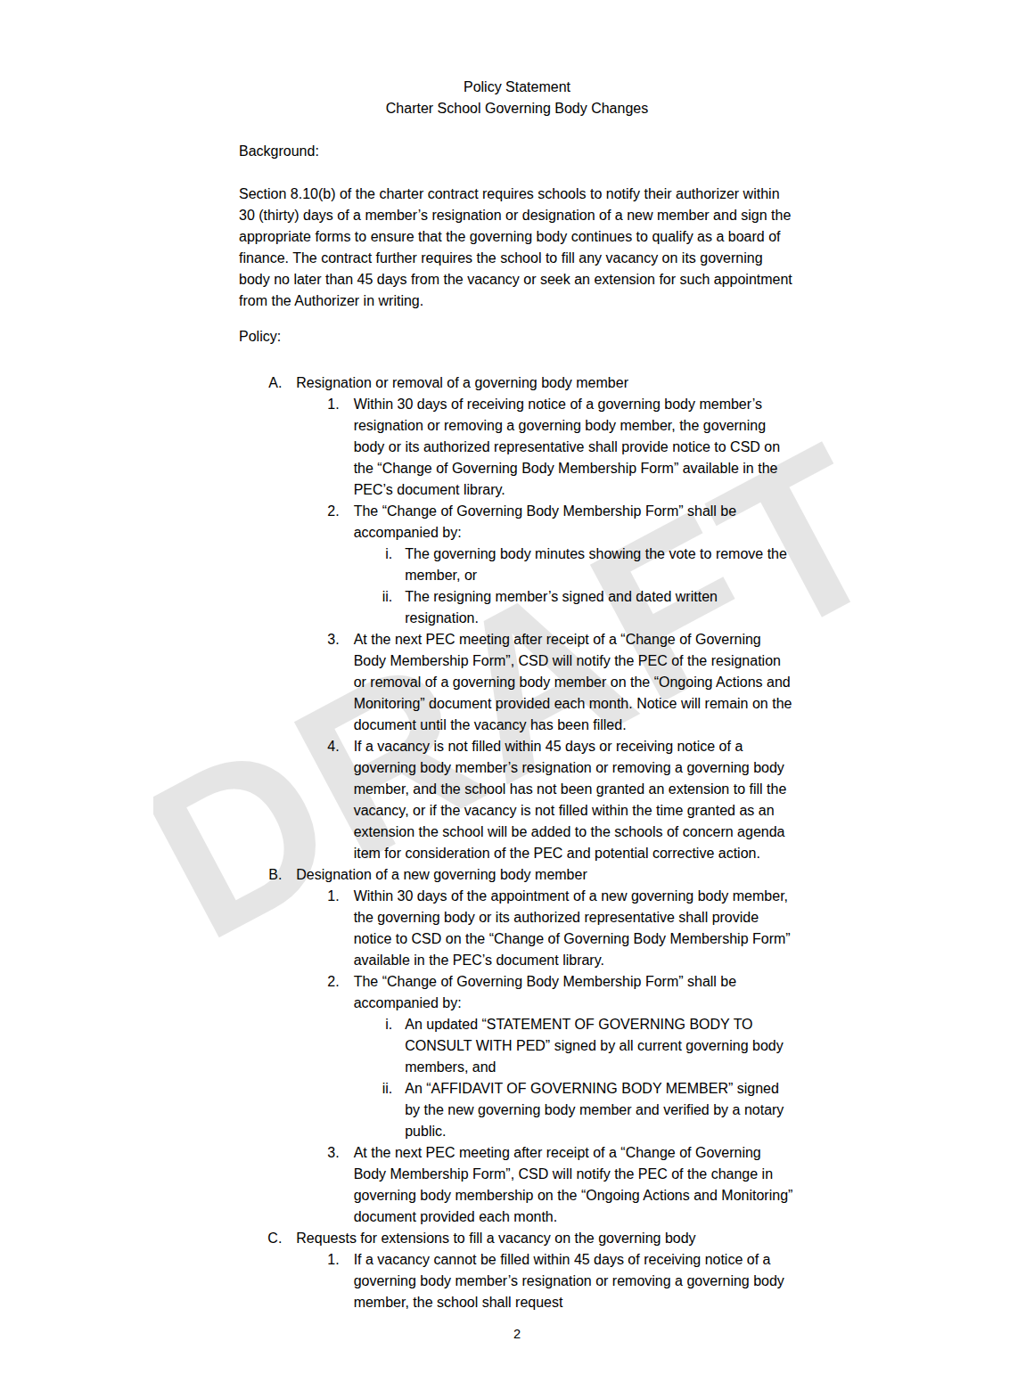DRAFT
Policy Statement Charter School Governing Body Changes
Background:
Section 8.10(b) of the charter contract requires schools to notify their authorizer within 30 (thirty) days of a member’s resignation or designation of a new member and sign the appropriate forms to ensure that the governing body continues to qualify as a board of finance. The contract further requires the school to fill any vacancy on its governing body no later than 45 days from the vacancy or seek an extension for such appointment from the Authorizer in writing.
Policy:
Resignation or removal of a governing body member
Within 30 days of receiving notice of a governing body member’s resignation or removing a governing body member, the governing body or its authorized representative shall provide notice to CSD on the “Change of Governing Body Membership Form” available in the PEC’s document library.
The “Change of Governing Body Membership Form” shall be accompanied by:
The governing body minutes showing the vote to remove the member, or
The resigning member’s signed and dated written resignation.
At the next PEC meeting after receipt of a “Change of Governing Body Membership Form”, CSD will notify the PEC of the resignation or removal of a governing body member on the “Ongoing Actions and Monitoring” document provided each month. Notice will remain on the document until the vacancy has been filled.
If a vacancy is not filled within 45 days or receiving notice of a governing body member’s resignation or removing a governing body member, and the school has not been granted an extension to fill the vacancy, or if the vacancy is not filled within the time granted as an extension the school will be added to the schools of concern agenda item for consideration of the PEC and potential corrective action.
Designation of a new governing body member
Within 30 days of the appointment of a new governing body member, the governing body or its authorized representative shall provide notice to CSD on the “Change of Governing Body Membership Form” available in the PEC’s document library.
The “Change of Governing Body Membership Form” shall be accompanied by:
An updated “Statement of Governing Body to Consult with PED” signed by all current governing body members, and
An “Affidavit of Governing Body Member” signed by the new governing body member and verified by a notary public.
At the next PEC meeting after receipt of a “Change of Governing Body Membership Form”, CSD will notify the PEC of the change in governing body membership on the “Ongoing Actions and Monitoring” document provided each month.
Requests for extensions to fill a vacancy on the governing body
If a vacancy cannot be filled within 45 days of receiving notice of a governing body member’s resignation or removing a governing body member, the school shall request
2